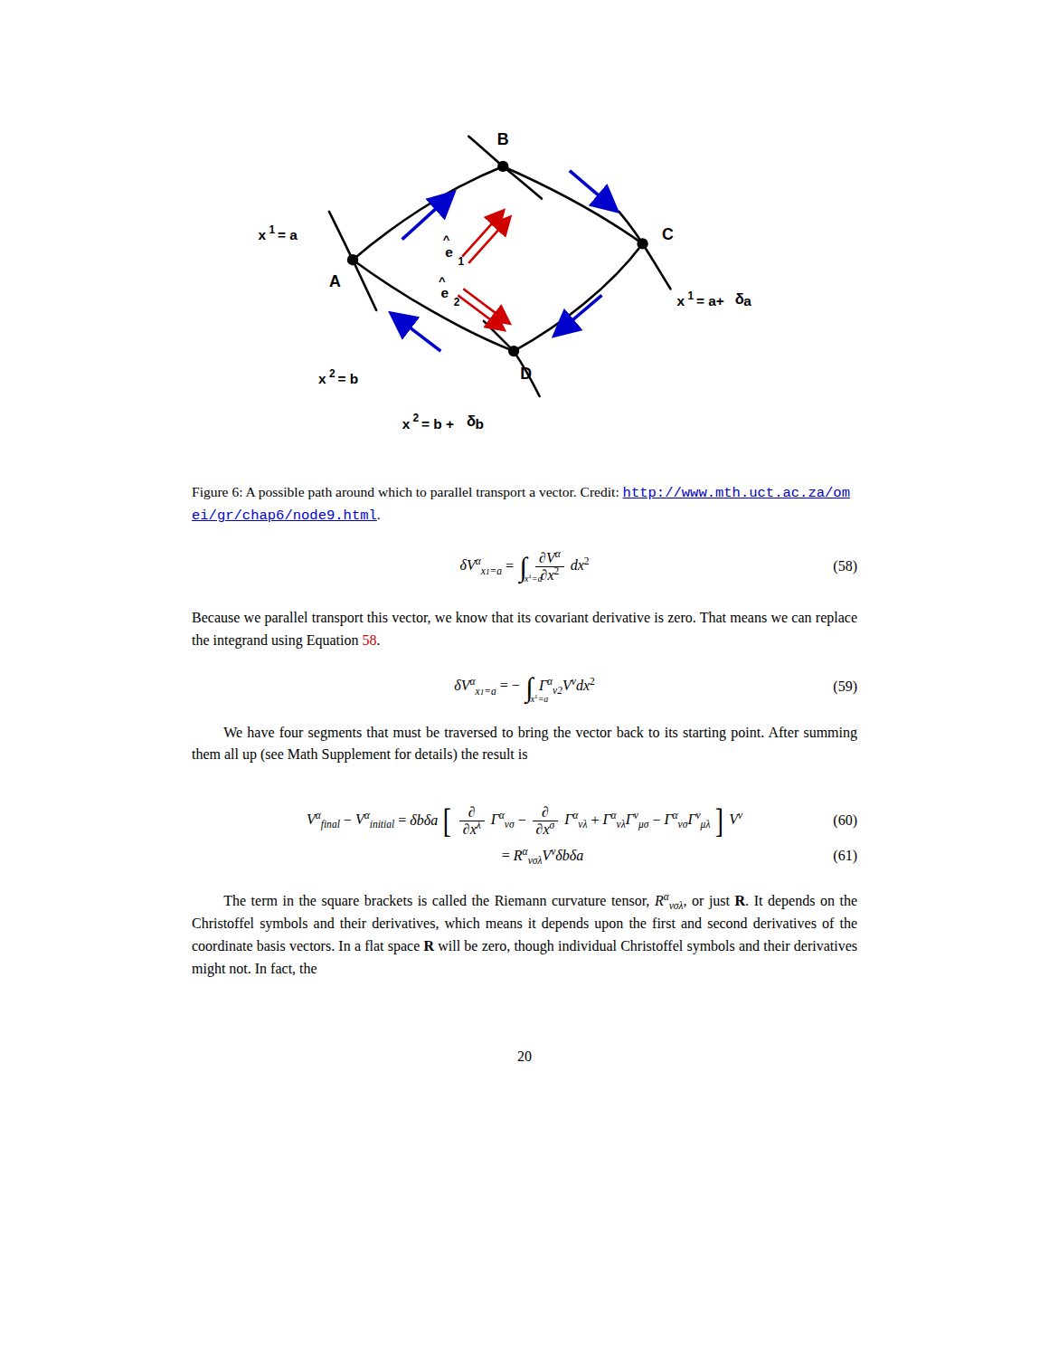B A C D x 1 = a x 1 = a+ δ a x 2 = b x 2 = b + δ b e ^ 1 e ^ 2
Figure 6: A possible path around which to parallel transport a vector. Credit: http://www.mth.uct.ac.za/omei/gr/chap6/node9.html.
δVαx1=a = ∫x1=a ∂Vα∂x2 dx2 (58)
Because we parallel transport this vector, we know that its covariant derivative is zero. That means we can replace the integrand using Equation 58.
δVαx1=a = − ∫x1=a Γαν2 Vνdx2 (59)
We have four segments that must be traversed to bring the vector back to its starting point. After summing them all up (see Math Supplement for details) the result is
Vαfinal − Vαinitial = δbδa [ ∂∂xλ Γανσ − ∂∂xσ Γανλ + Γανλ Γνμσ − Γανσ Γνμλ ] Vν (60)
= Rανσλ Vνδbδa (61)
The term in the square brackets is called the Riemann curvature tensor, Rανσλ, or just R. It depends on the Christoffel symbols and their derivatives, which means it depends upon the first and second derivatives of the coordinate basis vectors. In a flat space R will be zero, though individual Christoffel symbols and their derivatives might not. In fact, the
20